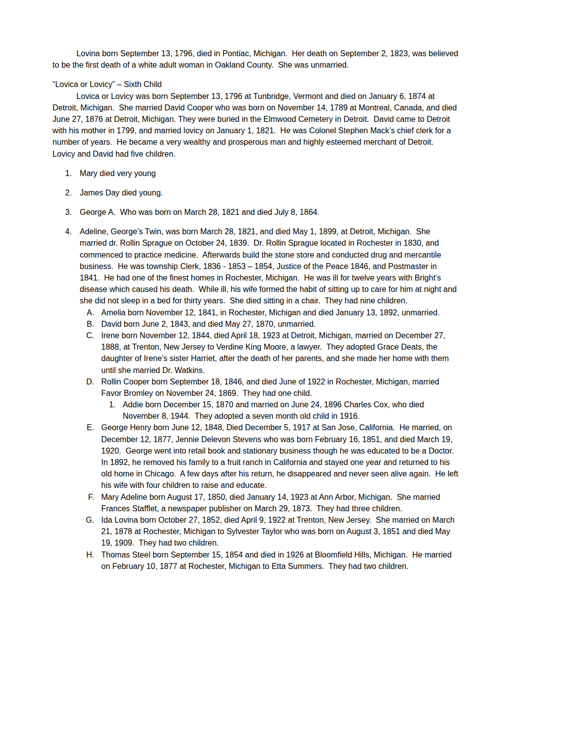Lovina born September 13, 1796, died in Pontiac, Michigan. Her death on September 2, 1823, was believed to be the first death of a white adult woman in Oakland County. She was unmarried.
“Lovica or Lovicy” – Sixth Child
Lovica or Lovicy was born September 13, 1796 at Tunbridge, Vermont and died on January 6, 1874 at Detroit, Michigan. She married David Cooper who was born on November 14, 1789 at Montreal, Canada, and died June 27, 1876 at Detroit, Michigan. They were buried in the Elmwood Cemetery in Detroit. David came to Detroit with his mother in 1799, and married lovicy on January 1, 1821. He was Colonel Stephen Mack’s chief clerk for a number of years. He became a very wealthy and prosperous man and highly esteemed merchant of Detroit. Lovicy and David had five children.
Mary died very young
James Day died young.
George A. Who was born on March 28, 1821 and died July 8, 1864.
Adeline, George’s Twin, was born March 28, 1821, and died May 1, 1899, at Detroit, Michigan. She married dr. Rollin Sprague on October 24, 1839. Dr. Rollin Sprague located in Rochester in 1830, and commenced to practice medicine. Afterwards build the stone store and conducted drug and mercantile business. He was township Clerk, 1836 - 1853 – 1854, Justice of the Peace 1846, and Postmaster in 1841. He had one of the finest homes in Rochester, Michigan. He was ill for twelve years with Bright’s disease which caused his death. While ill, his wife formed the habit of sitting up to care for him at night and she did not sleep in a bed for thirty years. She died sitting in a chair. They had nine children.
Amelia born November 12, 1841, in Rochester, Michigan and died January 13, 1892, unmarried.
David born June 2, 1843, and died May 27, 1870, unmarried.
Irene born November 12, 1844, died April 18, 1923 at Detroit, Michigan, married on December 27, 1888, at Trenton, New Jersey to Verdine King Moore, a lawyer. They adopted Grace Deats, the daughter of Irene’s sister Harriet, after the death of her parents, and she made her home with them until she married Dr. Watkins.
Rollin Cooper born September 18, 1846, and died June of 1922 in Rochester, Michigan, married Favor Bromley on November 24, 1869. They had one child.
Addie born December 15, 1870 and married on June 24, 1896 Charles Cox, who died November 8, 1944. They adopted a seven month old child in 1916.
George Henry born June 12, 1848, Died December 5, 1917 at San Jose, California. He married, on December 12, 1877, Jennie Delevon Stevens who was born February 16, 1851, and died March 19, 1920. George went into retail book and stationary business though he was educated to be a Doctor. In 1892, he removed his family to a fruit ranch in California and stayed one year and returned to his old home in Chicago. A few days after his return, he disappeared and never seen alive again. He left his wife with four children to raise and educate.
Mary Adeline born August 17, 1850, died January 14, 1923 at Ann Arbor, Michigan. She married Frances Stafflet, a newspaper publisher on March 29, 1873. They had three children.
Ida Lovina born October 27, 1852, died April 9, 1922 at Trenton, New Jersey. She married on March 21, 1878 at Rochester, Michigan to Sylvester Taylor who was born on August 3, 1851 and died May 19, 1909. They had two children.
Thomas Steel born September 15, 1854 and died in 1926 at Bloomfield Hills, Michigan. He married on February 10, 1877 at Rochester, Michigan to Etta Summers. They had two children.